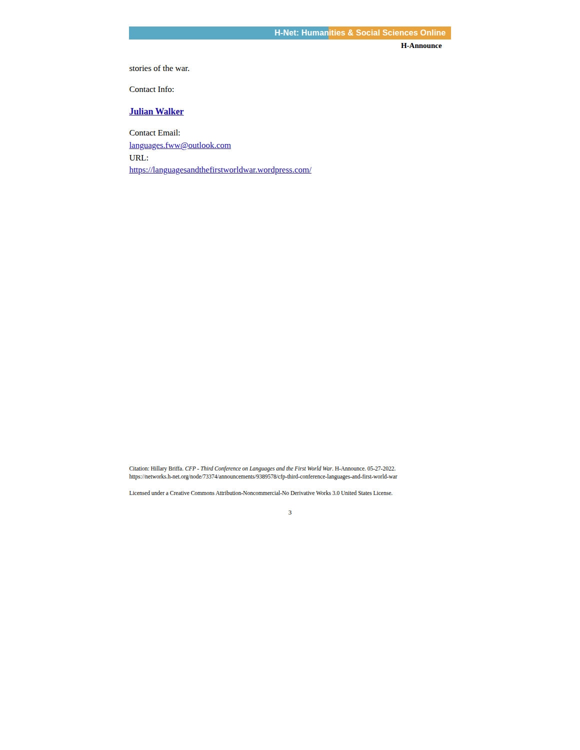H-Net: Humanities & Social Sciences Online
H-Announce
stories of the war.
Contact Info:
Julian Walker
Contact Email:
languages.fww@outlook.com
URL:
https://languagesandthefirstworldwar.wordpress.com/
Citation: Hillary Briffa. CFP - Third Conference on Languages and the First World War. H-Announce. 05-27-2022.
https://networks.h-net.org/node/73374/announcements/9389578/cfp-third-conference-languages-and-first-world-war
Licensed under a Creative Commons Attribution-Noncommercial-No Derivative Works 3.0 United States License.
3